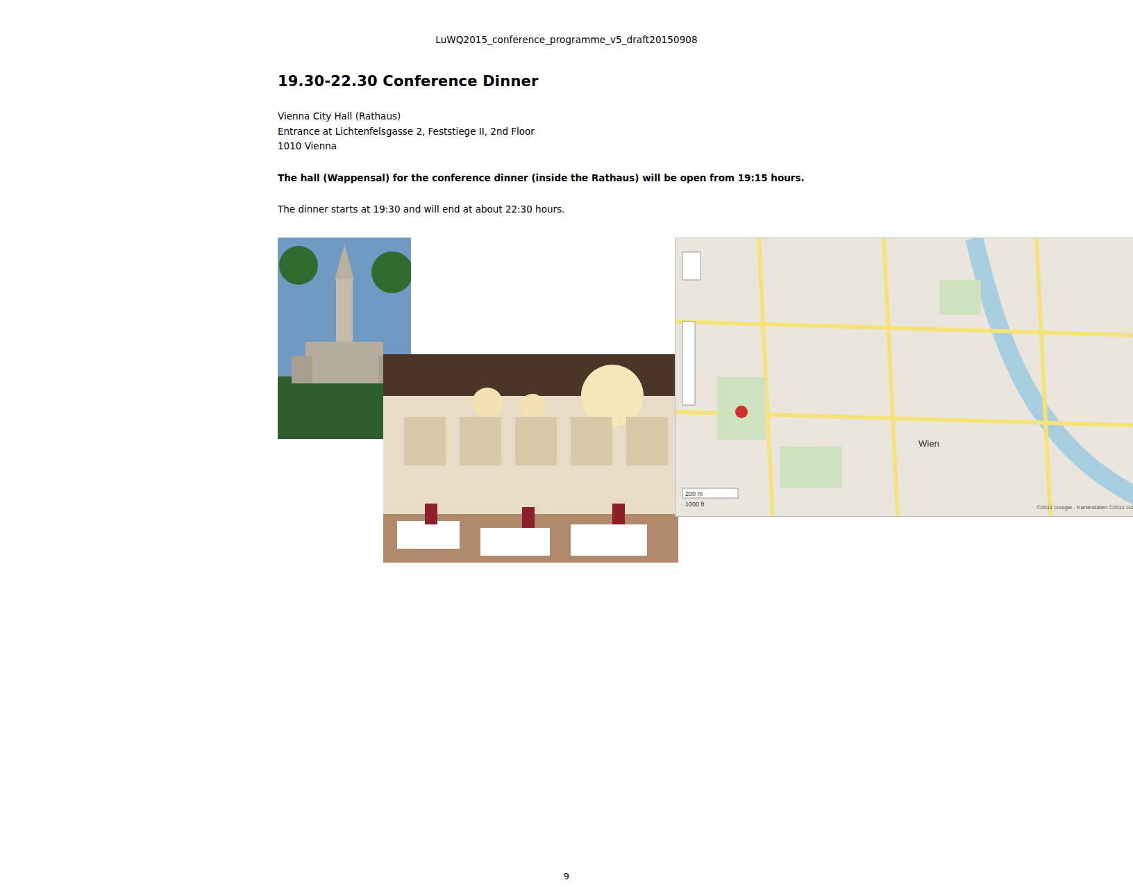LuWQ2015_conference_programme_v5_draft20150908
19.30-22.30 Conference Dinner
Vienna City Hall (Rathaus)
Entrance at Lichtenfelsgasse 2, Feststiege II, 2nd Floor
1010 Vienna
The hall (Wappensal) for the conference dinner (inside the Rathaus) will be open from 19:15 hours.
The dinner starts at 19:30 and will end at about 22:30 hours.
9